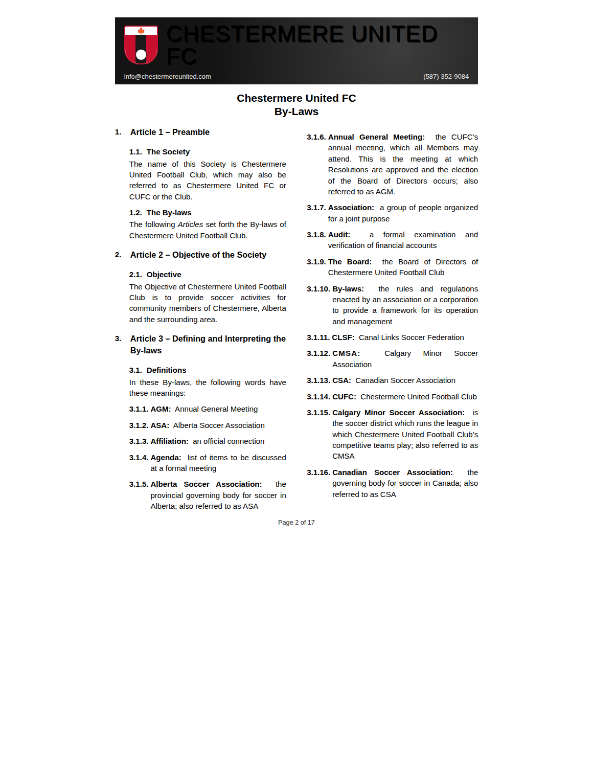🍁
Chestermere United FC
info@chestermereunited.com
(587) 352-9084
Chestermere United FC By-Laws
1.
Article 1 – Preamble
1.1. The Society
The name of this Society is Chestermere United Football Club, which may also be referred to as Chestermere United FC or CUFC or the Club.
1.2. The By-laws
The following Articles set forth the By-laws of Chestermere United Football Club.
2.
Article 2 – Objective of the Society
2.1. Objective
The Objective of Chestermere United Football Club is to provide soccer activities for community members of Chestermere, Alberta and the surrounding area.
3.
Article 3 – Defining and Interpreting the By-laws
3.1. Definitions
In these By-laws, the following words have these meanings:
3.1.1. AGM: Annual General Meeting
3.1.2. ASA: Alberta Soccer Association
3.1.3. Affiliation: an official connection
3.1.4. Agenda: list of items to be discussed at a formal meeting
3.1.5. Alberta Soccer Association: the provincial governing body for soccer in Alberta; also referred to as ASA
3.1.6. Annual General Meeting: the CUFC’s annual meeting, which all Members may attend. This is the meeting at which Resolutions are approved and the election of the Board of Directors occurs; also referred to as AGM.
3.1.7. Association: a group of people organized for a joint purpose
3.1.8. Audit: a formal examination and verification of financial accounts
3.1.9. The Board: the Board of Directors of Chestermere United Football Club
3.1.10. By-laws: the rules and regulations enacted by an association or a corporation to provide a framework for its operation and management
3.1.11. CLSF: Canal Links Soccer Federation
3.1.12. CMSA: Calgary Minor Soccer Association
3.1.13. CSA: Canadian Soccer Association
3.1.14. CUFC: Chestermere United Football Club
3.1.15. Calgary Minor Soccer Association: is the soccer district which runs the league in which Chestermere United Football Club’s competitive teams play; also referred to as CMSA
3.1.16. Canadian Soccer Association: the governing body for soccer in Canada; also referred to as CSA
Page 2 of 17